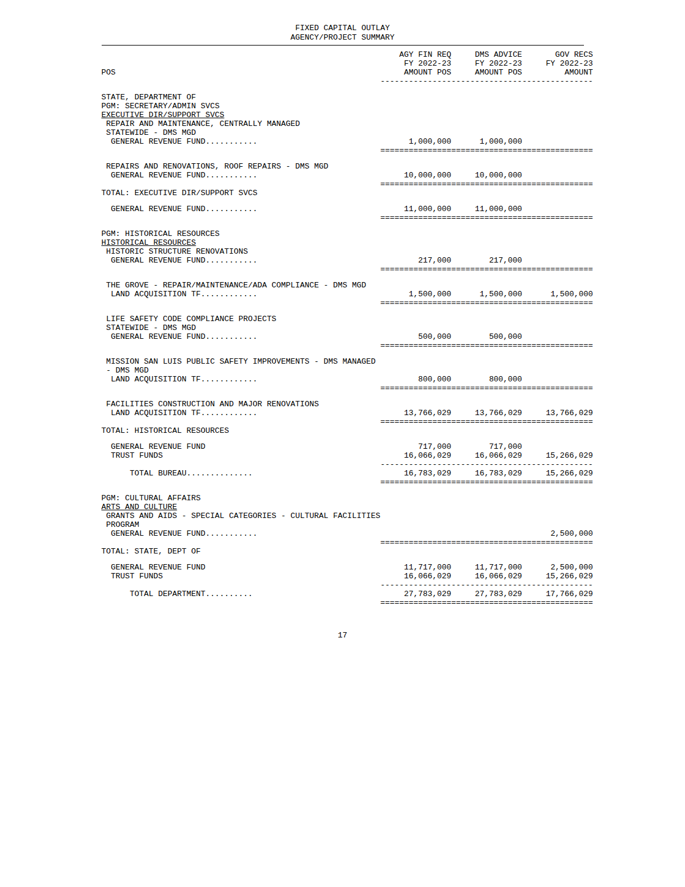FIXED CAPITAL OUTLAY
AGENCY/PROJECT SUMMARY
| | AGY FIN REQ | DMS ADVICE | GOV RECS |
| | FY 2022-23 | FY 2022-23 | FY 2022-23 |
| POS | AMOUNT POS | AMOUNT POS | AMOUNT |
| | --------------- | --------------- | --------------- |
| STATE, DEPARTMENT OF | | | |
| PGM: SECRETARY/ADMIN SVCS | | | |
| EXECUTIVE DIR/SUPPORT SVCS | | | |
| REPAIR AND MAINTENANCE, CENTRALLY MANAGED | | | |
| STATEWIDE - DMS MGD | | | |
| GENERAL REVENUE FUND........... | 1,000,000 | 1,000,000 | |
| | =============== | =============== | =============== |
| REPAIRS AND RENOVATIONS, ROOF REPAIRS - DMS MGD | | | |
| GENERAL REVENUE FUND........... | 10,000,000 | 10,000,000 | |
| | =============== | =============== | =============== |
| TOTAL: EXECUTIVE DIR/SUPPORT SVCS | | | |
| GENERAL REVENUE FUND........... | 11,000,000 | 11,000,000 | |
| | =============== | =============== | =============== |
| PGM: HISTORICAL RESOURCES | | | |
| HISTORICAL RESOURCES | | | |
| HISTORIC STRUCTURE RENOVATIONS | | | |
| GENERAL REVENUE FUND........... | 217,000 | 217,000 | |
| | =============== | =============== | =============== |
| THE GROVE - REPAIR/MAINTENANCE/ADA COMPLIANCE - DMS MGD | | | |
| LAND ACQUISITION TF............ | 1,500,000 | 1,500,000 | 1,500,000 |
| | =============== | =============== | =============== |
| LIFE SAFETY CODE COMPLIANCE PROJECTS | | | |
| STATEWIDE - DMS MGD | | | |
| GENERAL REVENUE FUND........... | 500,000 | 500,000 | |
| | =============== | =============== | =============== |
| MISSION SAN LUIS PUBLIC SAFETY IMPROVEMENTS - DMS MANAGED | | | |
| - DMS MGD | | | |
| LAND ACQUISITION TF............ | 800,000 | 800,000 | |
| | =============== | =============== | =============== |
| FACILITIES CONSTRUCTION AND MAJOR RENOVATIONS | | | |
| LAND ACQUISITION TF............ | 13,766,029 | 13,766,029 | 13,766,029 |
| | =============== | =============== | =============== |
| TOTAL: HISTORICAL RESOURCES | | | |
| GENERAL REVENUE FUND | 717,000 | 717,000 | |
| TRUST FUNDS | 16,066,029 | 16,066,029 | 15,266,029 |
| | --------------- | --------------- | --------------- |
| TOTAL BUREAU.............. | 16,783,029 | 16,783,029 | 15,266,029 |
| | =============== | =============== | =============== |
| PGM: CULTURAL AFFAIRS | | | |
| ARTS AND CULTURE | | | |
| GRANTS AND AIDS - SPECIAL CATEGORIES - CULTURAL FACILITIES | | | |
| PROGRAM | | | |
| GENERAL REVENUE FUND........... | | | 2,500,000 |
| | =============== | =============== | =============== |
| TOTAL: STATE, DEPT OF | | | |
| GENERAL REVENUE FUND | 11,717,000 | 11,717,000 | 2,500,000 |
| TRUST FUNDS | 16,066,029 | 16,066,029 | 15,266,029 |
| | --------------- | --------------- | --------------- |
| TOTAL DEPARTMENT.......... | 27,783,029 | 27,783,029 | 17,766,029 |
| | =============== | =============== | =============== |
17